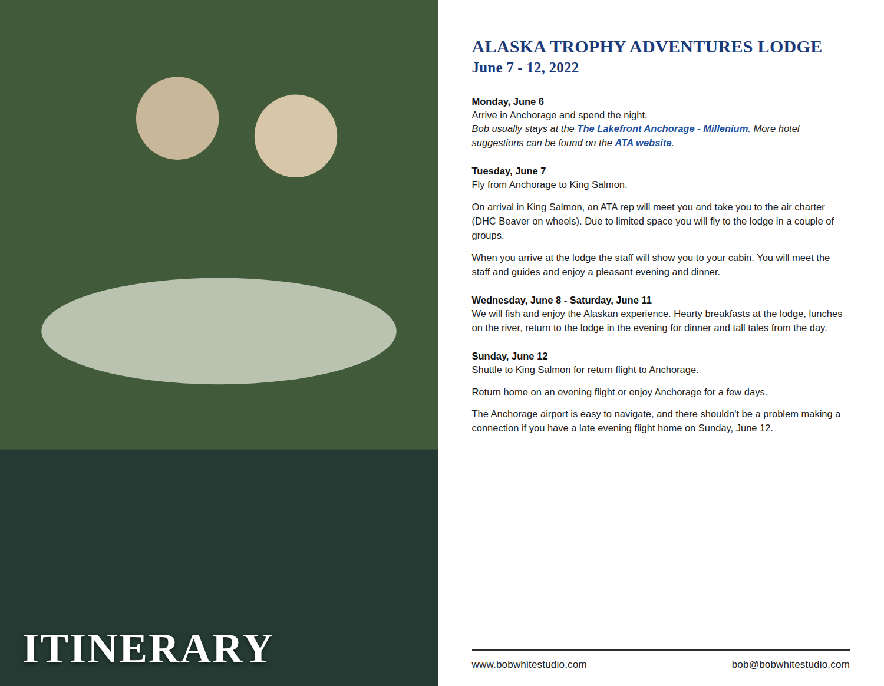ITINERARY
Alaska Trophy Adventures Lodge
June 7 - 12, 2022
Monday, June 6
Arrive in Anchorage and spend the night.
Bob usually stays at the The Lakefront Anchorage - Millenium. More hotel suggestions can be found on the ATA website.
Tuesday, June 7
Fly from Anchorage to King Salmon.
On arrival in King Salmon, an ATA rep will meet you and take you to the air charter (DHC Beaver on wheels). Due to limited space you will fly to the lodge in a couple of groups.
When you arrive at the lodge the staff will show you to your cabin. You will meet the staff and guides and enjoy a pleasant evening and dinner.
Wednesday, June 8 - Saturday, June 11
We will fish and enjoy the Alaskan experience. Hearty breakfasts at the lodge, lunches on the river, return to the lodge in the evening for dinner and tall tales from the day.
Sunday, June 12
Shuttle to King Salmon for return flight to Anchorage.
Return home on an evening flight or enjoy Anchorage for a few days.
The Anchorage airport is easy to navigate, and there shouldn't be a problem making a connection if you have a late evening flight home on Sunday, June 12.
www.bobwhitestudio.com bob@bobwhitestudio.com